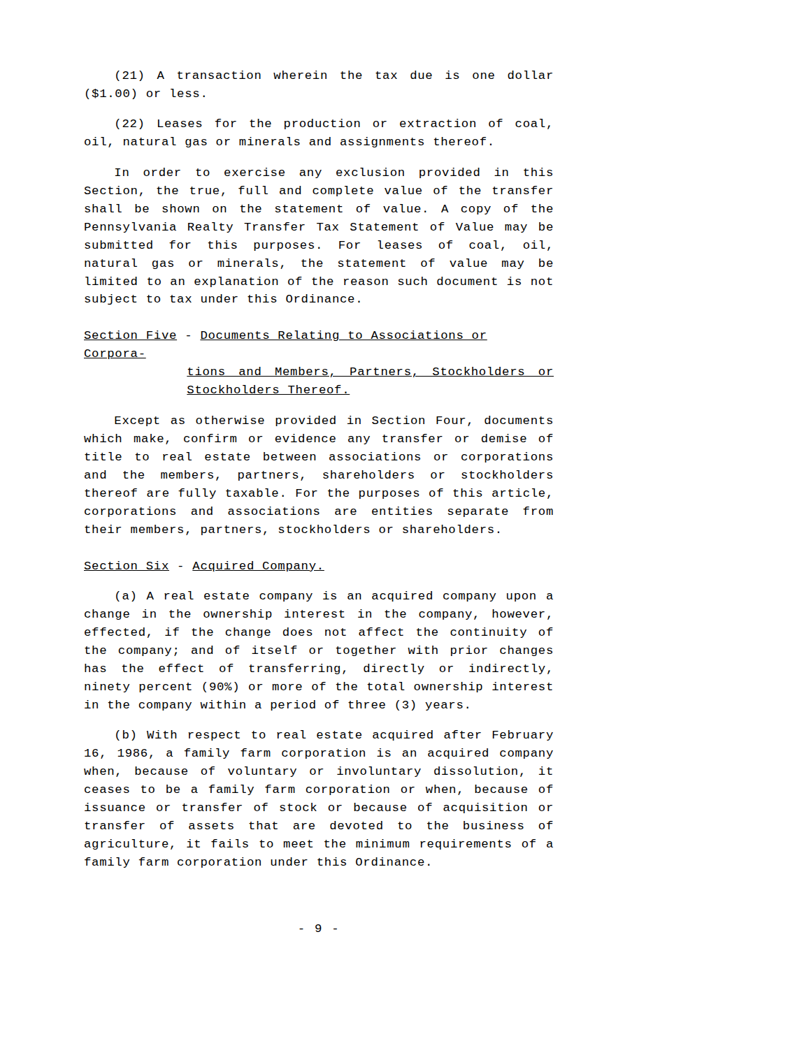(21) A transaction wherein the tax due is one dollar ($1.00) or less.
(22) Leases for the production or extraction of coal, oil, natural gas or minerals and assignments thereof.
In order to exercise any exclusion provided in this Section, the true, full and complete value of the transfer shall be shown on the statement of value. A copy of the Pennsylvania Realty Transfer Tax Statement of Value may be submitted for this purposes. For leases of coal, oil, natural gas or minerals, the statement of value may be limited to an explanation of the reason such document is not subject to tax under this Ordinance.
Section Five - Documents Relating to Associations or Corpora- tions and Members, Partners, Stockholders or Stockholders Thereof.
Except as otherwise provided in Section Four, documents which make, confirm or evidence any transfer or demise of title to real estate between associations or corporations and the members, partners, shareholders or stockholders thereof are fully taxable. For the purposes of this article, corporations and associations are entities separate from their members, partners, stockholders or shareholders.
Section Six - Acquired Company.
(a) A real estate company is an acquired company upon a change in the ownership interest in the company, however, effected, if the change does not affect the continuity of the company; and of itself or together with prior changes has the effect of transferring, directly or indirectly, ninety percent (90%) or more of the total ownership interest in the company within a period of three (3) years.
(b) With respect to real estate acquired after February 16, 1986, a family farm corporation is an acquired company when, because of voluntary or involuntary dissolution, it ceases to be a family farm corporation or when, because of issuance or transfer of stock or because of acquisition or transfer of assets that are devoted to the business of agriculture, it fails to meet the minimum requirements of a family farm corporation under this Ordinance.
- 9 -